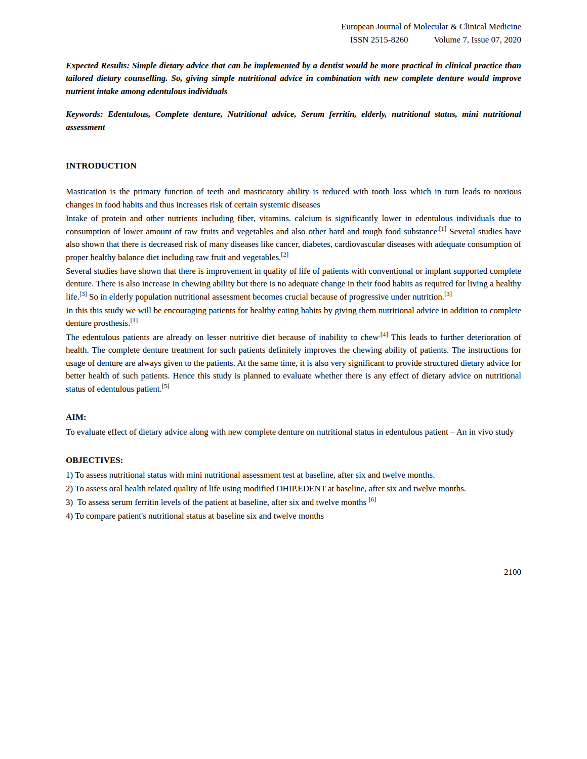European Journal of Molecular & Clinical Medicine ISSN 2515-8260 Volume 7, Issue 07, 2020
Expected Results: Simple dietary advice that can be implemented by a dentist would be more practical in clinical practice than tailored dietary counselling. So, giving simple nutritional advice in combination with new complete denture would improve nutrient intake among edentulous individuals
Keywords: Edentulous, Complete denture, Nutritional advice, Serum ferritin, elderly, nutritional status, mini nutritional assessment
INTRODUCTION
Mastication is the primary function of teeth and masticatory ability is reduced with tooth loss which in turn leads to noxious changes in food habits and thus increases risk of certain systemic diseases
Intake of protein and other nutrients including fiber, vitamins. calcium is significantly lower in edentulous individuals due to consumption of lower amount of raw fruits and vegetables and also other hard and tough food substance.[1] Several studies have also shown that there is decreased risk of many diseases like cancer, diabetes, cardiovascular diseases with adequate consumption of proper healthy balance diet including raw fruit and vegetables.[2]
Several studies have shown that there is improvement in quality of life of patients with conventional or implant supported complete denture. There is also increase in chewing ability but there is no adequate change in their food habits as required for living a healthy life.[3] So in elderly population nutritional assessment becomes crucial because of progressive under nutrition.[3]
In this this study we will be encouraging patients for healthy eating habits by giving them nutritional advice in addition to complete denture prosthesis.[1]
The edentulous patients are already on lesser nutritive diet because of inability to chew.[4] This leads to further deterioration of health. The complete denture treatment for such patients definitely improves the chewing ability of patients. The instructions for usage of denture are always given to the patients. At the same time, it is also very significant to provide structured dietary advice for better health of such patients. Hence this study is planned to evaluate whether there is any effect of dietary advice on nutritional status of edentulous patient.[5]
AIM:
To evaluate effect of dietary advice along with new complete denture on nutritional status in edentulous patient – An in vivo study
OBJECTIVES:
1) To assess nutritional status with mini nutritional assessment test at baseline, after six and twelve months.
2) To assess oral health related quality of life using modified OHIP.EDENT at baseline, after six and twelve months.
3) To assess serum ferritin levels of the patient at baseline, after six and twelve months [6]
4) To compare patient's nutritional status at baseline six and twelve months
2100